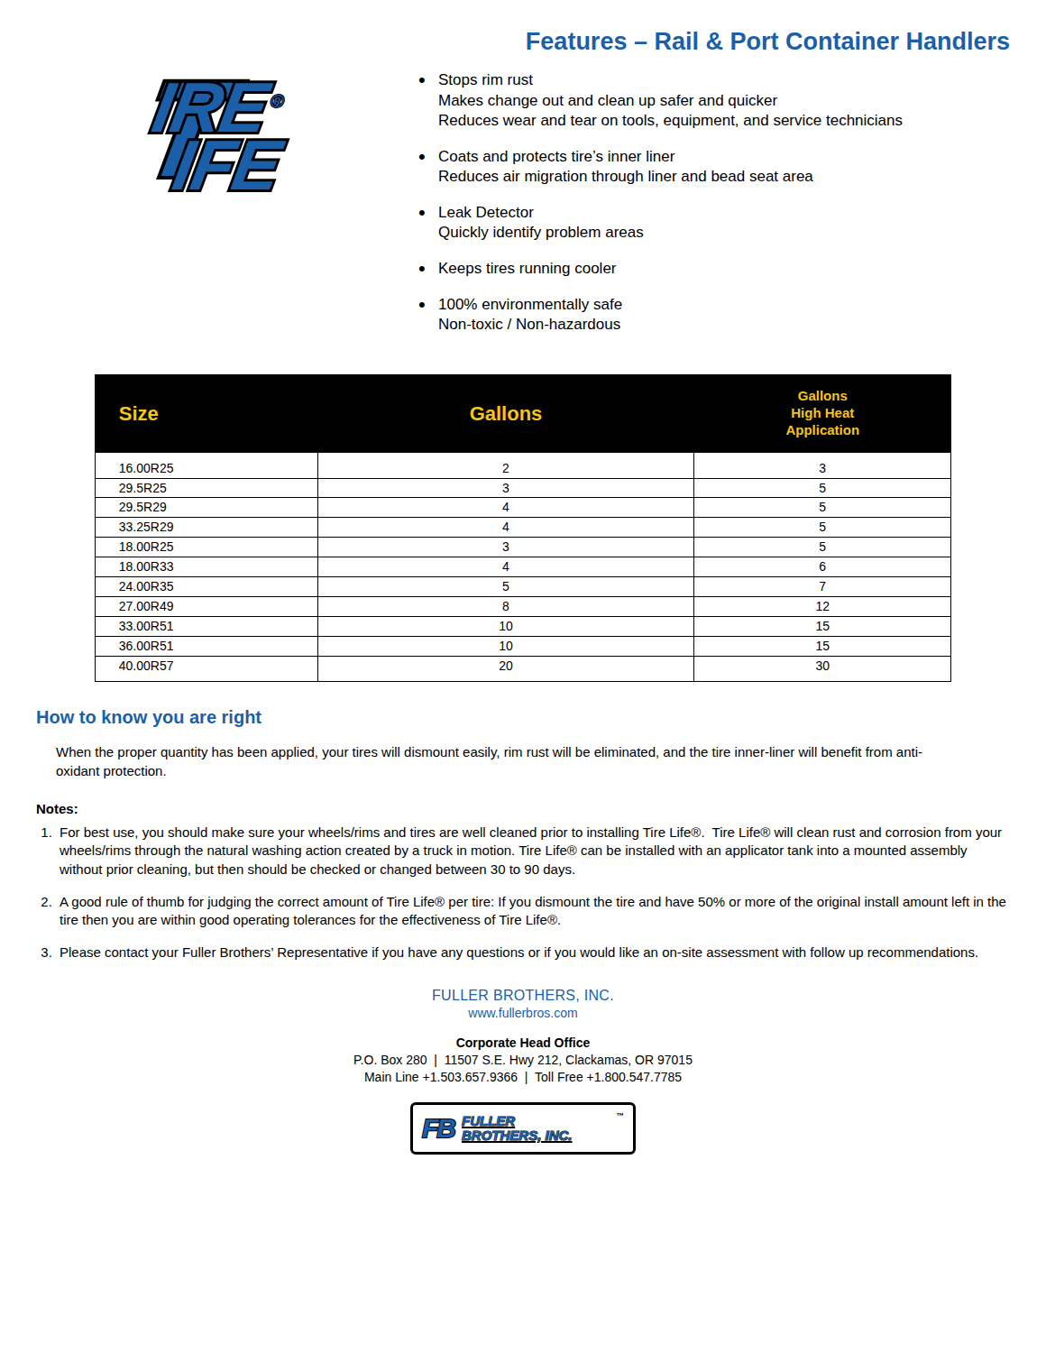T IRE® IFE
Features – Rail & Port Container Handlers
Stops rim rust
Makes change out and clean up safer and quicker
Reduces wear and tear on tools, equipment, and service technicians
Coats and protects tire’s inner liner
Reduces air migration through liner and bead seat area
Leak Detector
Quickly identify problem areas
Keeps tires running cooler
100% environmentally safe
Non-toxic / Non-hazardous
| Size | Gallons | Gallons High Heat Application |
| --- | --- | --- |
| 16.00R25 | 2 | 3 |
| 29.5R25 | 3 | 5 |
| 29.5R29 | 4 | 5 |
| 33.25R29 | 4 | 5 |
| 18.00R25 | 3 | 5 |
| 18.00R33 | 4 | 6 |
| 24.00R35 | 5 | 7 |
| 27.00R49 | 8 | 12 |
| 33.00R51 | 10 | 15 |
| 36.00R51 | 10 | 15 |
| 40.00R57 | 20 | 30 |
How to know you are right
When the proper quantity has been applied, your tires will dismount easily, rim rust will be eliminated, and the tire inner-liner will benefit from anti-oxidant protection.
Notes:
For best use, you should make sure your wheels/rims and tires are well cleaned prior to installing Tire Life®. Tire Life® will clean rust and corrosion from your wheels/rims through the natural washing action created by a truck in motion. Tire Life® can be installed with an applicator tank into a mounted assembly without prior cleaning, but then should be checked or changed between 30 to 90 days.
A good rule of thumb for judging the correct amount of Tire Life® per tire: If you dismount the tire and have 50% or more of the original install amount left in the tire then you are within good operating tolerances for the effectiveness of Tire Life®.
Please contact your Fuller Brothers’ Representative if you have any questions or if you would like an on-site assessment with follow up recommendations.
FULLER BROTHERS, INC.
www.fullerbros.com
Corporate Head Office
P.O. Box 280 | 11507 S.E. Hwy 212, Clackamas, OR 97015
Main Line +1.503.657.9366 | Toll Free +1.800.547.7785
FB FULLER
BROTHERS, INC. ™